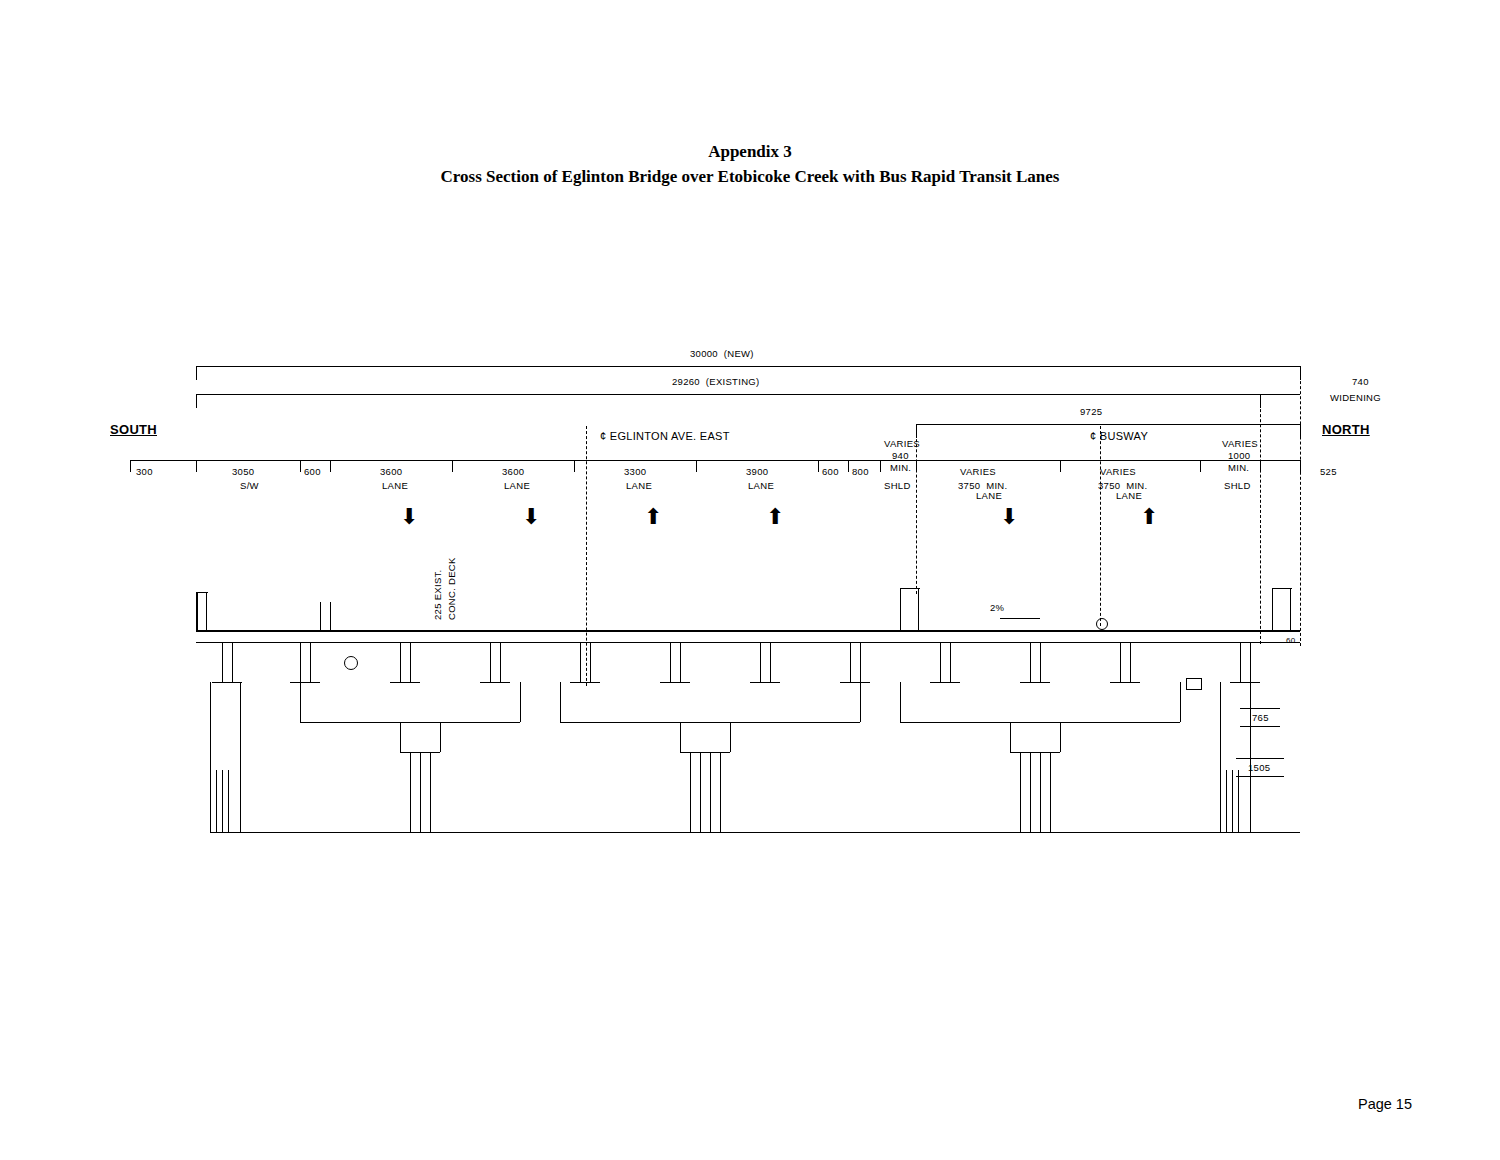Appendix 3
Cross Section of Eglinton Bridge over Etobicoke Creek with Bus Rapid Transit Lanes
30000 (NEW)
29260 (EXISTING)
740 WIDENING
9725
SOUTH NORTH ¢ EGLINTON AVE. EAST ¢ BUSWAY
300 3050 S/W 600 3600 LANE 3600 LANE 3300 LANE 3900 LANE 600 800 VARIES 940 MIN. SHLD VARIES 3750 MIN. LANE VARIES 3750 MIN. LANE VARIES 1000 MIN. SHLD 525 ⬇ ⬇ ⬆ ⬆ ⬇ ⬆
225 EXIST.
CONC. DECK
2%
765
1505
60
Page 15